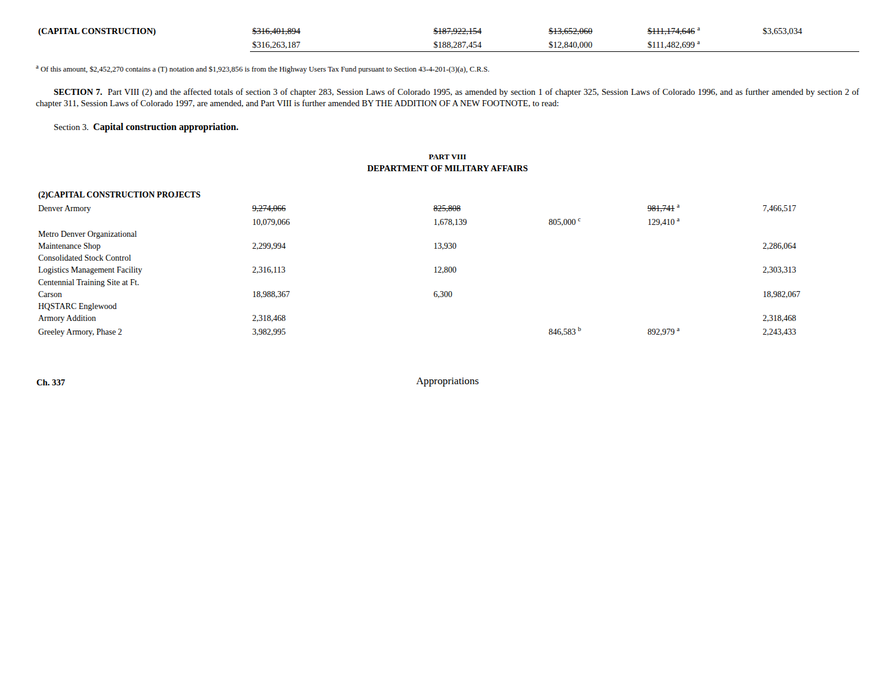| (CAPITAL CONSTRUCTION) | $316,401,894 | | $187,922,154 | $13,652,060 | $111,174,646 a | $3,653,034 |
| | $316,263,187 | | $188,287,454 | $12,840,000 | $111,482,699 a | |
a Of this amount, $2,452,270 contains a (T) notation and $1,923,856 is from the Highway Users Tax Fund pursuant to Section 43-4-201-(3)(a), C.R.S.
SECTION 7. Part VIII (2) and the affected totals of section 3 of chapter 283, Session Laws of Colorado 1995, as amended by section 1 of chapter 325, Session Laws of Colorado 1996, and as further amended by section 2 of chapter 311, Session Laws of Colorado 1997, are amended, and Part VIII is further amended BY THE ADDITION OF A NEW FOOTNOTE, to read:
Section 3. Capital construction appropriation.
PART VIII
DEPARTMENT OF MILITARY AFFAIRS
| (2)CAPITAL CONSTRUCTION PROJECTS | | | | | | |
| Denver Armory | 9,274,066 | | 825,808 | | 981,741 a | 7,466,517 |
| | 10,079,066 | | 1,678,139 | 805,000 c | 129,410 a | |
| Metro Denver Organizational | | | | | | |
| Maintenance Shop | 2,299,994 | | 13,930 | | | 2,286,064 |
| Consolidated Stock Control | | | | | | |
| Logistics Management Facility | 2,316,113 | | 12,800 | | | 2,303,313 |
| Centennial Training Site at Ft. | | | | | | |
| Carson | 18,988,367 | | 6,300 | | | 18,982,067 |
| HQSTARC Englewood | | | | | | |
| Armory Addition | 2,318,468 | | | | | 2,318,468 |
| Greeley Armory, Phase 2 | 3,982,995 | | | 846,583 b | 892,979 a | 2,243,433 |
| Ch. 337 | Appropriations | |